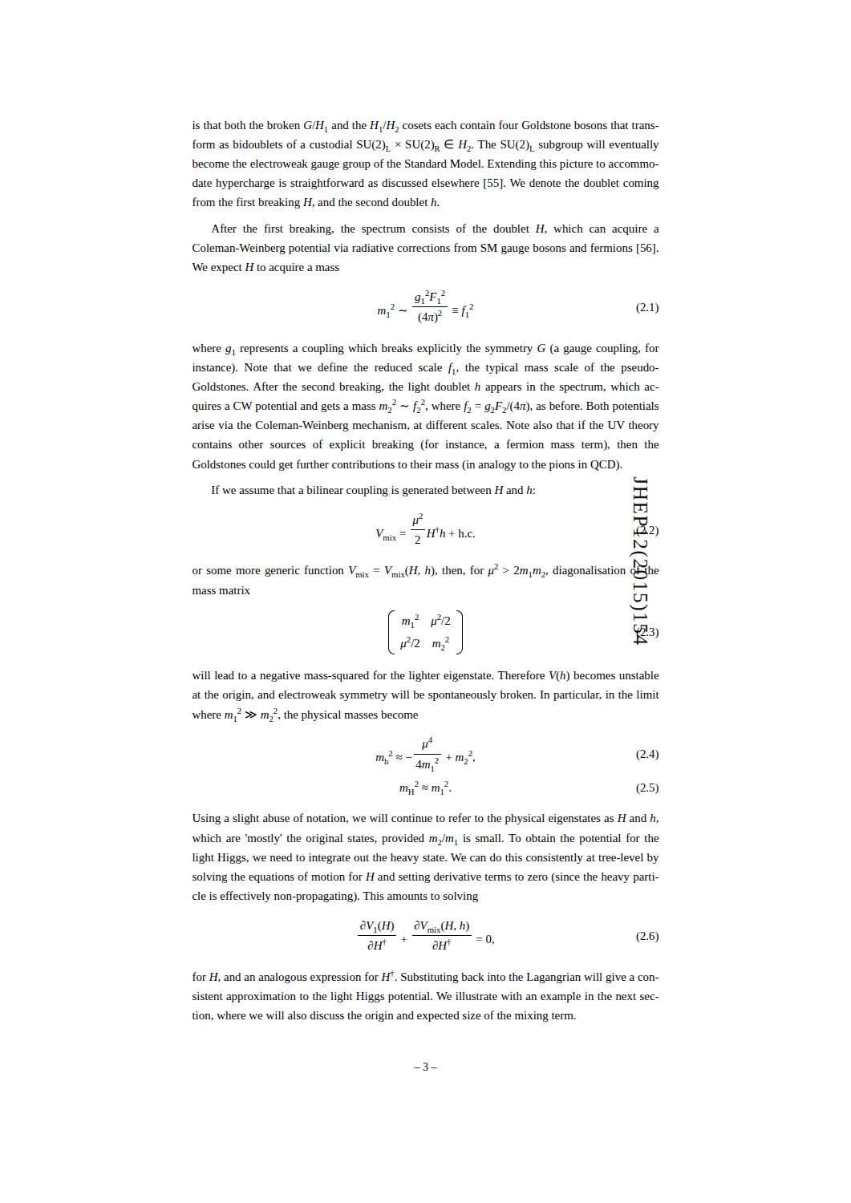JHEP12(2015)154
is that both the broken G/H1 and the H1/H2 cosets each contain four Goldstone bosons that transform as bidoublets of a custodial SU(2)L × SU(2)R ∈ H2. The SU(2)L subgroup will eventually become the electroweak gauge group of the Standard Model. Extending this picture to accommodate hypercharge is straightforward as discussed elsewhere [55]. We denote the doublet coming from the first breaking H, and the second doublet h.
After the first breaking, the spectrum consists of the doublet H, which can acquire a Coleman-Weinberg potential via radiative corrections from SM gauge bosons and fermions [56]. We expect H to acquire a mass
m12 ∼ g12F12(4π)2 ≡ f12 (2.1)
where g1 represents a coupling which breaks explicitly the symmetry G (a gauge coupling, for instance). Note that we define the reduced scale f1, the typical mass scale of the pseudo-Goldstones. After the second breaking, the light doublet h appears in the spectrum, which acquires a CW potential and gets a mass m22 ∼ f22, where f2 = g2F2/(4π), as before. Both potentials arise via the Coleman-Weinberg mechanism, at different scales. Note also that if the UV theory contains other sources of explicit breaking (for instance, a fermion mass term), then the Goldstones could get further contributions to their mass (in analogy to the pions in QCD).
If we assume that a bilinear coupling is generated between H and h:
Vmix = μ22 H†h + h.c. (2.2)
or some more generic function Vmix = Vmix(H, h), then, for μ2 > 2m1m2, diagonalisation of the mass matrix
| m 1 2 | μ 2 /2 |
| μ 2 /2 | m 2 2 |
(2.3)
will lead to a negative mass-squared for the lighter eigenstate. Therefore V(h) becomes unstable at the origin, and electroweak symmetry will be spontaneously broken. In particular, in the limit where m12 ≫ m22, the physical masses become
mh2 ≈ −μ44m12 + m22, (2.4)
mH2 ≈ m12. (2.5)
Using a slight abuse of notation, we will continue to refer to the physical eigenstates as H and h, which are 'mostly' the original states, provided m2/m1 is small. To obtain the potential for the light Higgs, we need to integrate out the heavy state. We can do this consistently at tree-level by solving the equations of motion for H and setting derivative terms to zero (since the heavy particle is effectively non-propagating). This amounts to solving
∂V1(H)∂H† + ∂Vmix(H, h)∂H† = 0, (2.6)
for H, and an analogous expression for H†. Substituting back into the Lagangrian will give a consistent approximation to the light Higgs potential. We illustrate with an example in the next section, where we will also discuss the origin and expected size of the mixing term.
– 3 –